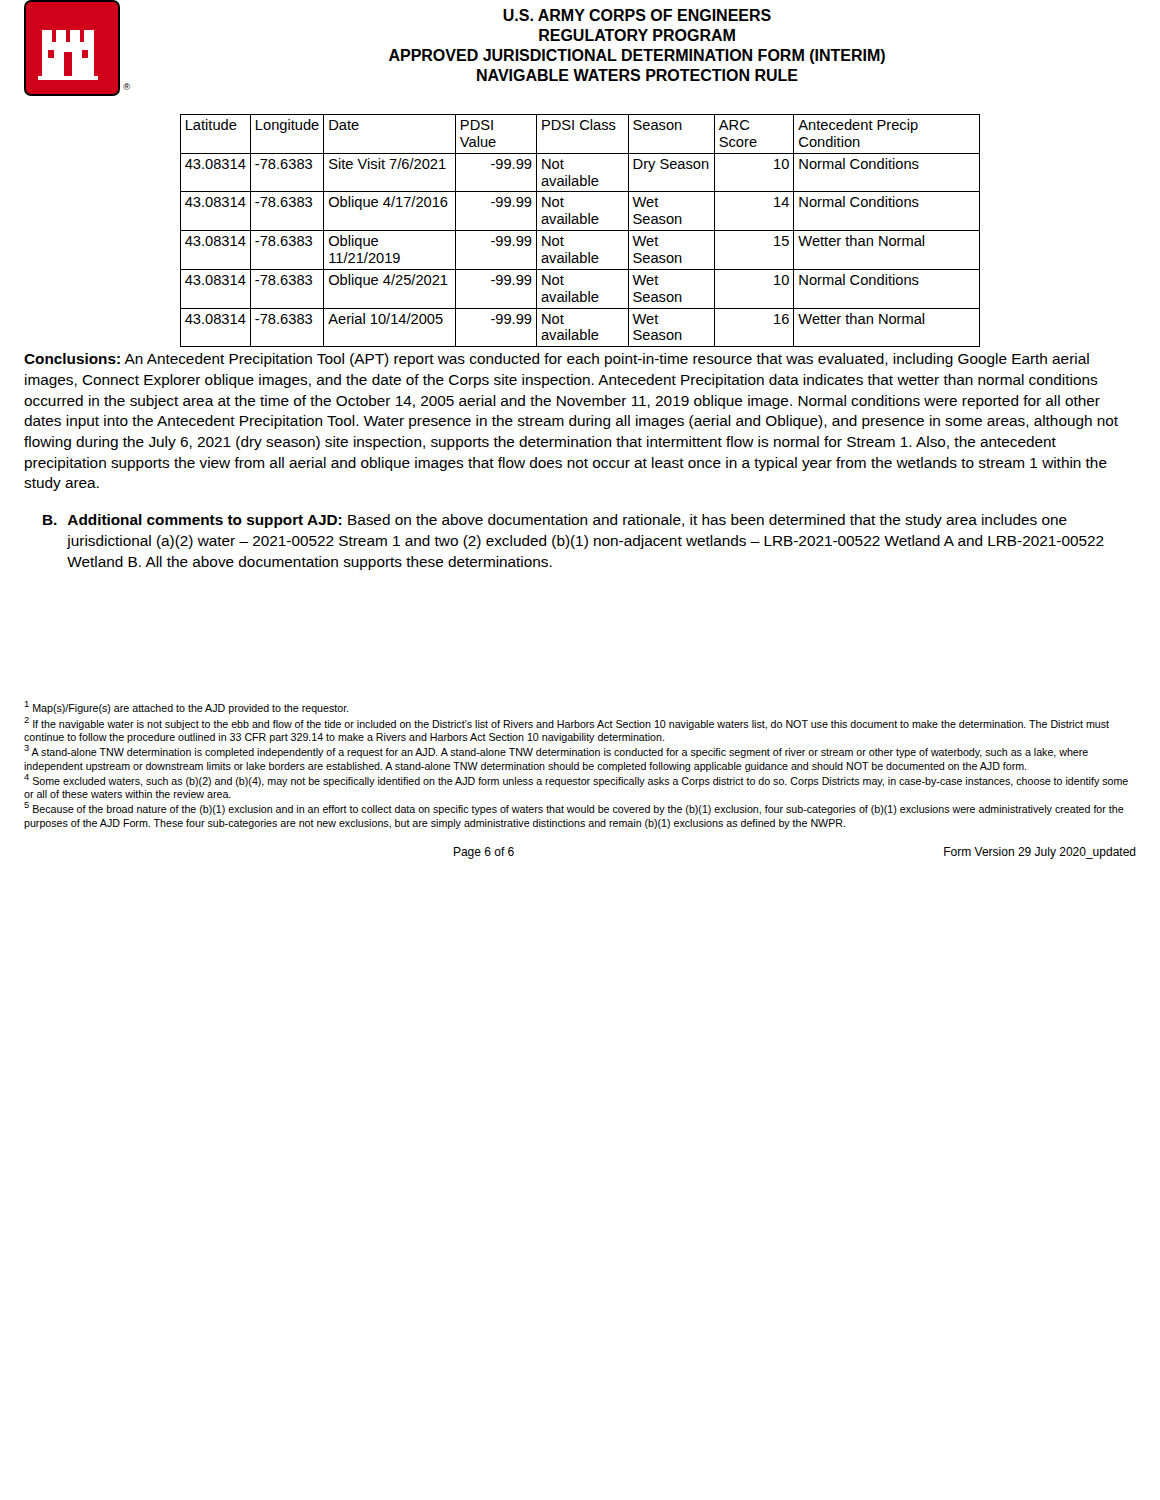®
U.S. ARMY CORPS OF ENGINEERS
REGULATORY PROGRAM
APPROVED JURISDICTIONAL DETERMINATION FORM (INTERIM)
NAVIGABLE WATERS PROTECTION RULE
| Latitude | Longitude | Date | PDSI Value | PDSI Class | Season | ARC Score | Antecedent Precip Condition |
| --- | --- | --- | --- | --- | --- | --- | --- |
| 43.08314 | -78.6383 | Site Visit 7/6/2021 | -99.99 | Not available | Dry Season | 10 | Normal Conditions |
| 43.08314 | -78.6383 | Oblique 4/17/2016 | -99.99 | Not available | Wet Season | 14 | Normal Conditions |
| 43.08314 | -78.6383 | Oblique 11/21/2019 | -99.99 | Not available | Wet Season | 15 | Wetter than Normal |
| 43.08314 | -78.6383 | Oblique 4/25/2021 | -99.99 | Not available | Wet Season | 10 | Normal Conditions |
| 43.08314 | -78.6383 | Aerial 10/14/2005 | -99.99 | Not available | Wet Season | 16 | Wetter than Normal |
Conclusions: An Antecedent Precipitation Tool (APT) report was conducted for each point-in-time resource that was evaluated, including Google Earth aerial images, Connect Explorer oblique images, and the date of the Corps site inspection. Antecedent Precipitation data indicates that wetter than normal conditions occurred in the subject area at the time of the October 14, 2005 aerial and the November 11, 2019 oblique image. Normal conditions were reported for all other dates input into the Antecedent Precipitation Tool. Water presence in the stream during all images (aerial and Oblique), and presence in some areas, although not flowing during the July 6, 2021 (dry season) site inspection, supports the determination that intermittent flow is normal for Stream 1. Also, the antecedent precipitation supports the view from all aerial and oblique images that flow does not occur at least once in a typical year from the wetlands to stream 1 within the study area.
B.
Additional comments to support AJD: Based on the above documentation and rationale, it has been determined that the study area includes one jurisdictional (a)(2) water – 2021-00522 Stream 1 and two (2) excluded (b)(1) non-adjacent wetlands – LRB-2021-00522 Wetland A and LRB-2021-00522 Wetland B. All the above documentation supports these determinations.
1 Map(s)/Figure(s) are attached to the AJD provided to the requestor.
2 If the navigable water is not subject to the ebb and flow of the tide or included on the District’s list of Rivers and Harbors Act Section 10 navigable waters list, do NOT use this document to make the determination. The District must continue to follow the procedure outlined in 33 CFR part 329.14 to make a Rivers and Harbors Act Section 10 navigability determination.
3 A stand-alone TNW determination is completed independently of a request for an AJD. A stand-alone TNW determination is conducted for a specific segment of river or stream or other type of waterbody, such as a lake, where independent upstream or downstream limits or lake borders are established. A stand-alone TNW determination should be completed following applicable guidance and should NOT be documented on the AJD form.
4 Some excluded waters, such as (b)(2) and (b)(4), may not be specifically identified on the AJD form unless a requestor specifically asks a Corps district to do so. Corps Districts may, in case-by-case instances, choose to identify some or all of these waters within the review area.
5 Because of the broad nature of the (b)(1) exclusion and in an effort to collect data on specific types of waters that would be covered by the (b)(1) exclusion, four sub-categories of (b)(1) exclusions were administratively created for the purposes of the AJD Form. These four sub-categories are not new exclusions, but are simply administrative distinctions and remain (b)(1) exclusions as defined by the NWPR.
Page 6 of 6
Form Version 29 July 2020_updated